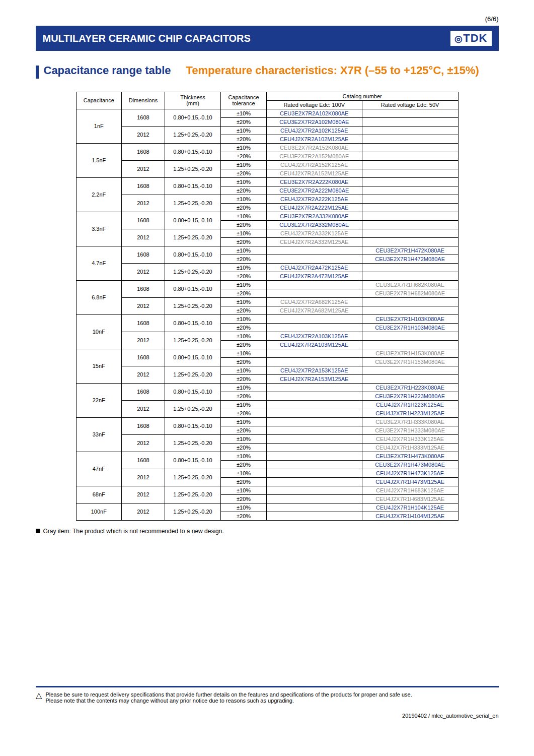(6/6)
MULTILAYER CERAMIC CHIP CAPACITORS ◎TDK
Capacitance range table Temperature characteristics: X7R (–55 to +125°C, ±15%)
| Capacitance | Dimensions | Thickness (mm) | Capacitance tolerance | Catalog number |
| --- | --- | --- | --- | --- |
| Rated voltage Edc: 100V | Rated voltage Edc: 50V |
| 1nF | 1608 | 0.80+0.15,-0.10 | ±10% | CEU3E2X7R2A102K080AE | |
| ±20% | CEU3E2X7R2A102M080AE | |
| 2012 | 1.25+0.25,-0.20 | ±10% | CEU4J2X7R2A102K125AE | |
| ±20% | CEU4J2X7R2A102M125AE | |
| 1.5nF | 1608 | 0.80+0.15,-0.10 | ±10% | CEU3E2X7R2A152K080AE | |
| ±20% | CEU3E2X7R2A152M080AE | |
| 2012 | 1.25+0.25,-0.20 | ±10% | CEU4J2X7R2A152K125AE | |
| ±20% | CEU4J2X7R2A152M125AE | |
| 2.2nF | 1608 | 0.80+0.15,-0.10 | ±10% | CEU3E2X7R2A222K080AE | |
| ±20% | CEU3E2X7R2A222M080AE | |
| 2012 | 1.25+0.25,-0.20 | ±10% | CEU4J2X7R2A222K125AE | |
| ±20% | CEU4J2X7R2A222M125AE | |
| 3.3nF | 1608 | 0.80+0.15,-0.10 | ±10% | CEU3E2X7R2A332K080AE | |
| ±20% | CEU3E2X7R2A332M080AE | |
| 2012 | 1.25+0.25,-0.20 | ±10% | CEU4J2X7R2A332K125AE | |
| ±20% | CEU4J2X7R2A332M125AE | |
| 4.7nF | 1608 | 0.80+0.15,-0.10 | ±10% | | CEU3E2X7R1H472K080AE |
| ±20% | | CEU3E2X7R1H472M080AE |
| 2012 | 1.25+0.25,-0.20 | ±10% | CEU4J2X7R2A472K125AE | |
| ±20% | CEU4J2X7R2A472M125AE | |
| 6.8nF | 1608 | 0.80+0.15,-0.10 | ±10% | | CEU3E2X7R1H682K080AE |
| ±20% | | CEU3E2X7R1H682M080AE |
| 2012 | 1.25+0.25,-0.20 | ±10% | CEU4J2X7R2A682K125AE | |
| ±20% | CEU4J2X7R2A682M125AE | |
| 10nF | 1608 | 0.80+0.15,-0.10 | ±10% | | CEU3E2X7R1H103K080AE |
| ±20% | | CEU3E2X7R1H103M080AE |
| 2012 | 1.25+0.25,-0.20 | ±10% | CEU4J2X7R2A103K125AE | |
| ±20% | CEU4J2X7R2A103M125AE | |
| 15nF | 1608 | 0.80+0.15,-0.10 | ±10% | | CEU3E2X7R1H153K080AE |
| ±20% | | CEU3E2X7R1H153M080AE |
| 2012 | 1.25+0.25,-0.20 | ±10% | CEU4J2X7R2A153K125AE | |
| ±20% | CEU4J2X7R2A153M125AE | |
| 22nF | 1608 | 0.80+0.15,-0.10 | ±10% | | CEU3E2X7R1H223K080AE |
| ±20% | | CEU3E2X7R1H223M080AE |
| 2012 | 1.25+0.25,-0.20 | ±10% | | CEU4J2X7R1H223K125AE |
| ±20% | | CEU4J2X7R1H223M125AE |
| 33nF | 1608 | 0.80+0.15,-0.10 | ±10% | | CEU3E2X7R1H333K080AE |
| ±20% | | CEU3E2X7R1H333M080AE |
| 2012 | 1.25+0.25,-0.20 | ±10% | | CEU4J2X7R1H333K125AE |
| ±20% | | CEU4J2X7R1H333M125AE |
| 47nF | 1608 | 0.80+0.15,-0.10 | ±10% | | CEU3E2X7R1H473K080AE |
| ±20% | | CEU3E2X7R1H473M080AE |
| 2012 | 1.25+0.25,-0.20 | ±10% | | CEU4J2X7R1H473K125AE |
| ±20% | | CEU4J2X7R1H473M125AE |
| 68nF | 2012 | 1.25+0.25,-0.20 | ±10% | | CEU4J2X7R1H683K125AE |
| ±20% | | CEU4J2X7R1H683M125AE |
| 100nF | 2012 | 1.25+0.25,-0.20 | ±10% | | CEU4J2X7R1H104K125AE |
| ±20% | | CEU4J2X7R1H104M125AE |
Gray item: The product which is not recommended to a new design.
△ Please be sure to request delivery specifications that provide further details on the features and specifications of the products for proper and safe use.
Please note that the contents may change without any prior notice due to reasons such as upgrading.
20190402 / mlcc_automotive_serial_en